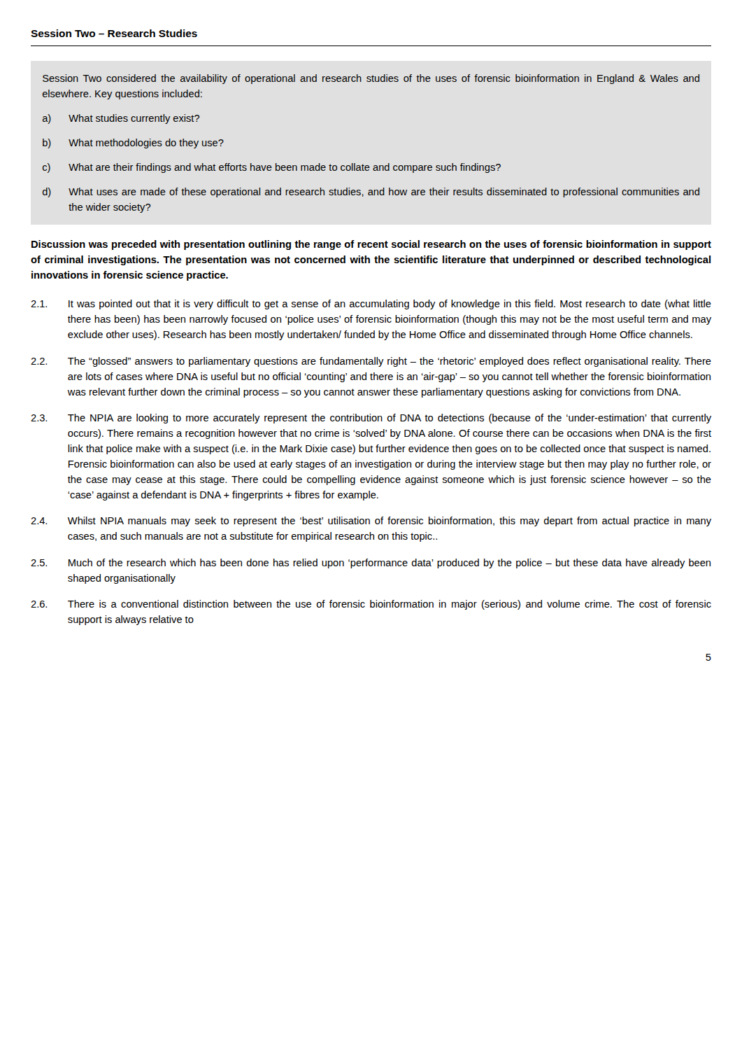Session Two – Research Studies
Session Two considered the availability of operational and research studies of the uses of forensic bioinformation in England & Wales and elsewhere. Key questions included:
a) What studies currently exist?
b) What methodologies do they use?
c) What are their findings and what efforts have been made to collate and compare such findings?
d) What uses are made of these operational and research studies, and how are their results disseminated to professional communities and the wider society?
Discussion was preceded with presentation outlining the range of recent social research on the uses of forensic bioinformation in support of criminal investigations. The presentation was not concerned with the scientific literature that underpinned or described technological innovations in forensic science practice.
2.1. It was pointed out that it is very difficult to get a sense of an accumulating body of knowledge in this field. Most research to date (what little there has been) has been narrowly focused on ‘police uses’ of forensic bioinformation (though this may not be the most useful term and may exclude other uses). Research has been mostly undertaken/ funded by the Home Office and disseminated through Home Office channels.
2.2. The “glossed” answers to parliamentary questions are fundamentally right – the ‘rhetoric’ employed does reflect organisational reality. There are lots of cases where DNA is useful but no official ‘counting’ and there is an ‘air-gap’ – so you cannot tell whether the forensic bioinformation was relevant further down the criminal process – so you cannot answer these parliamentary questions asking for convictions from DNA.
2.3. The NPIA are looking to more accurately represent the contribution of DNA to detections (because of the ‘under-estimation’ that currently occurs). There remains a recognition however that no crime is ‘solved’ by DNA alone. Of course there can be occasions when DNA is the first link that police make with a suspect (i.e. in the Mark Dixie case) but further evidence then goes on to be collected once that suspect is named. Forensic bioinformation can also be used at early stages of an investigation or during the interview stage but then may play no further role, or the case may cease at this stage. There could be compelling evidence against someone which is just forensic science however – so the ‘case’ against a defendant is DNA + fingerprints + fibres for example.
2.4. Whilst NPIA manuals may seek to represent the ‘best’ utilisation of forensic bioinformation, this may depart from actual practice in many cases, and such manuals are not a substitute for empirical research on this topic..
2.5. Much of the research which has been done has relied upon ‘performance data’ produced by the police – but these data have already been shaped organisationally
2.6. There is a conventional distinction between the use of forensic bioinformation in major (serious) and volume crime. The cost of forensic support is always relative to
5